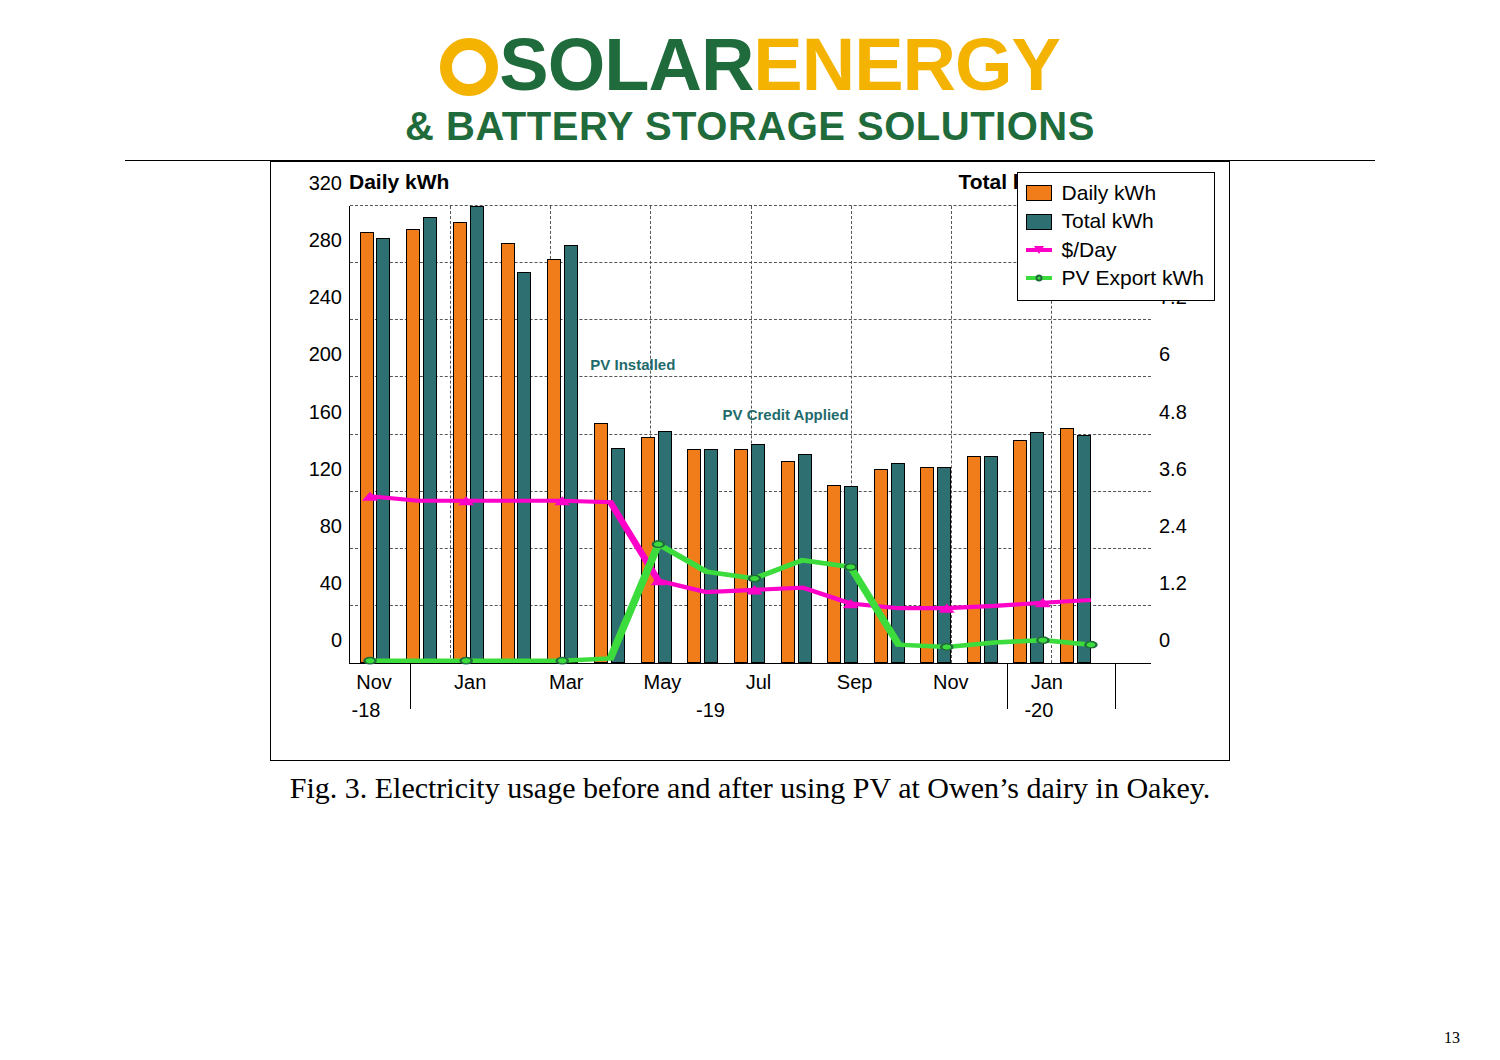SOLAR ENERGY
& BATTERY STORAGE SOLUTIONS
Daily kWh
Total kWh (Thousands)
0
40
80
120
160
200
240
280
320
0
1.2
2.4
3.6
4.8
6
7.2
8.4
9.6
PV Installed
PV Credit Applied
Nov
Jan
Mar
May
Jul
Sep
Nov
Jan
-18
-19
-20
Daily kWh
Total kWh
$/Day
PV Export kWh
Fig. 3. Electricity usage before and after using PV at Owen’s dairy in Oakey.
13